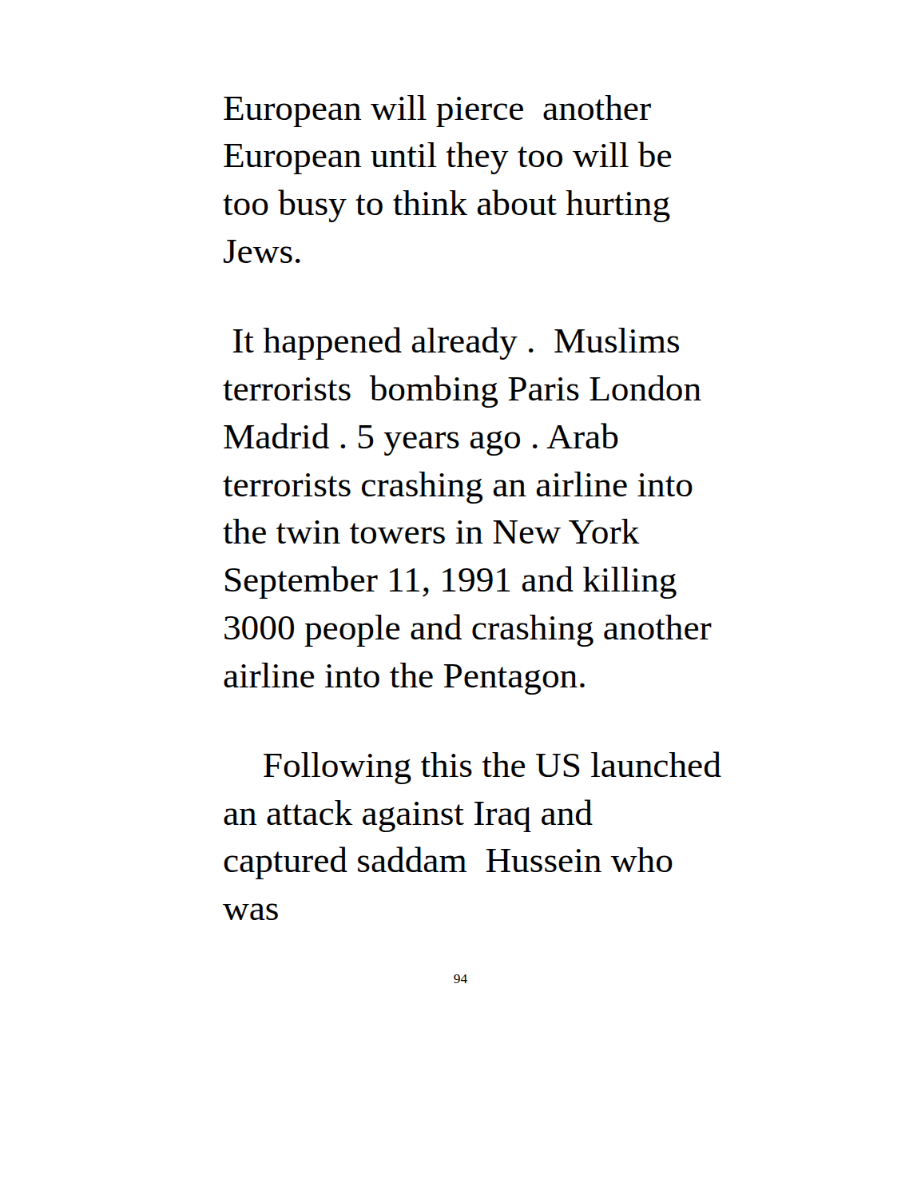European will pierce another European until they too will be too busy to think about hurting Jews.
It happened already . Muslims terrorists bombing Paris London Madrid . 5 years ago . Arab terrorists crashing an airline into the twin towers in New York September 11, 1991 and killing 3000 people and crashing another airline into the Pentagon.
Following this the US launched an attack against Iraq and captured saddam Hussein who was
94